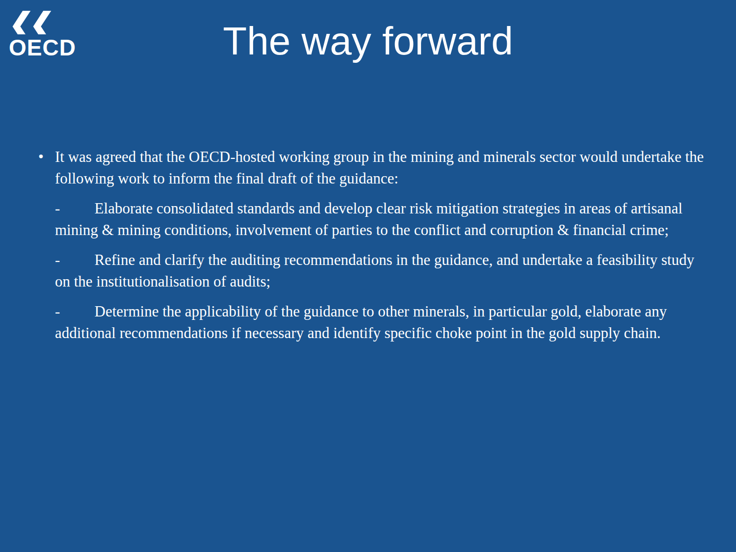❮❮OECD
The way forward
It was agreed that the OECD-hosted working group in the mining and minerals sector would undertake the following work to inform the final draft of the guidance:
-Elaborate consolidated standards and develop clear risk mitigation strategies in areas of artisanal mining & mining conditions, involvement of parties to the conflict and corruption & financial crime;
-Refine and clarify the auditing recommendations in the guidance, and undertake a feasibility study on the institutionalisation of audits;
-Determine the applicability of the guidance to other minerals, in particular gold, elaborate any additional recommendations if necessary and identify specific choke point in the gold supply chain.